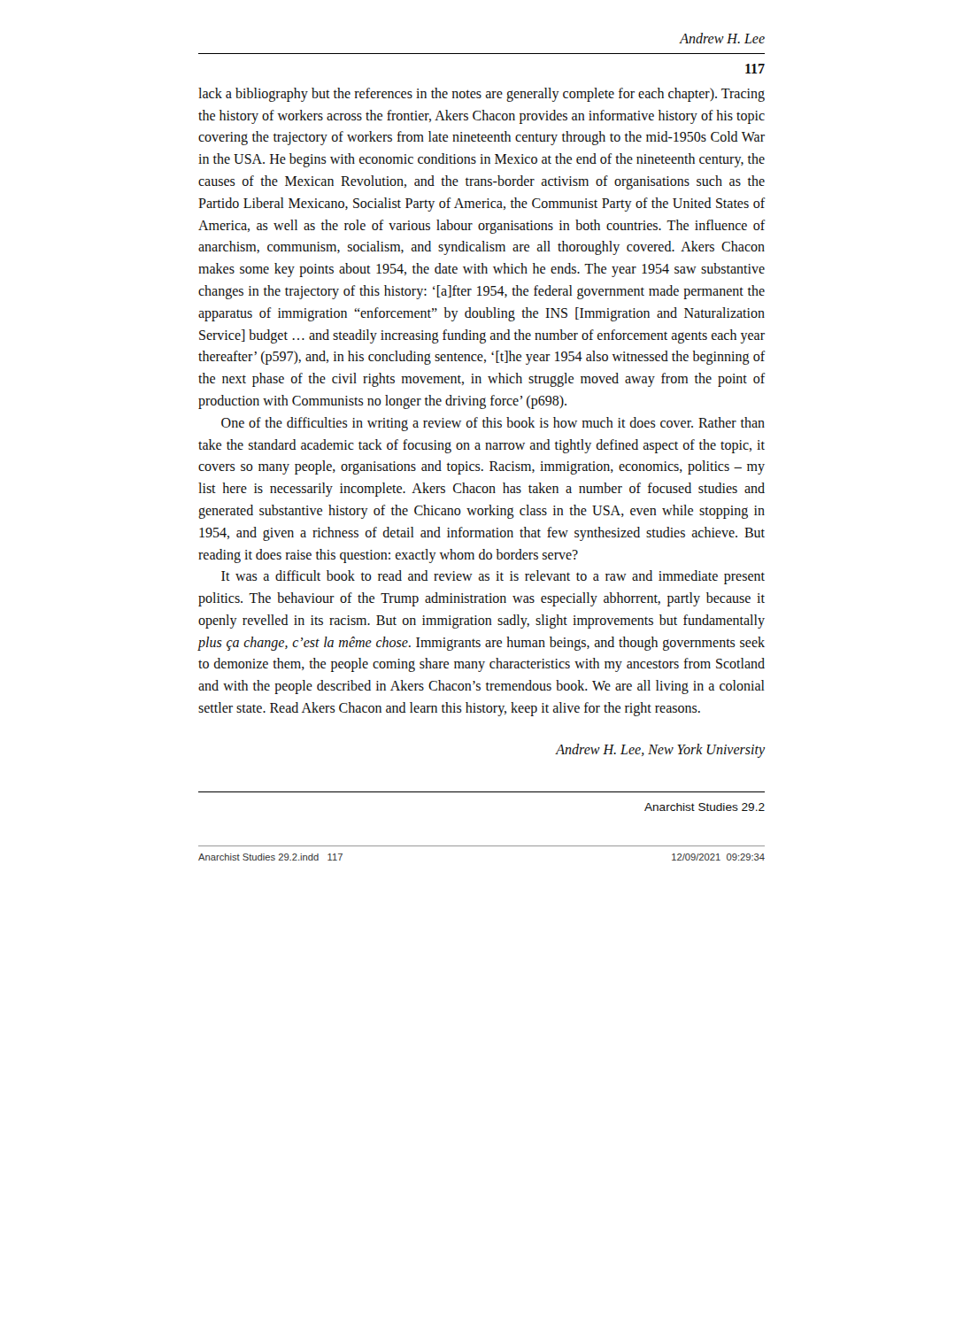Andrew H. Lee
117
lack a bibliography but the references in the notes are generally complete for each chapter). Tracing the history of workers across the frontier, Akers Chacon provides an informative history of his topic covering the trajectory of workers from late nineteenth century through to the mid-1950s Cold War in the USA. He begins with economic conditions in Mexico at the end of the nineteenth century, the causes of the Mexican Revolution, and the trans-border activism of organisations such as the Partido Liberal Mexicano, Socialist Party of America, the Communist Party of the United States of America, as well as the role of various labour organisations in both countries. The influence of anarchism, communism, socialism, and syndicalism are all thoroughly covered. Akers Chacon makes some key points about 1954, the date with which he ends. The year 1954 saw substantive changes in the trajectory of this history: ‘[a]fter 1954, the federal government made permanent the apparatus of immigration “enforcement” by doubling the INS [Immigration and Naturalization Service] budget … and steadily increasing funding and the number of enforcement agents each year thereafter’ (p597), and, in his concluding sentence, ‘[t]he year 1954 also witnessed the beginning of the next phase of the civil rights movement, in which struggle moved away from the point of production with Communists no longer the driving force’ (p698).
One of the difficulties in writing a review of this book is how much it does cover. Rather than take the standard academic tack of focusing on a narrow and tightly defined aspect of the topic, it covers so many people, organisations and topics. Racism, immigration, economics, politics – my list here is necessarily incomplete. Akers Chacon has taken a number of focused studies and generated substantive history of the Chicano working class in the USA, even while stopping in 1954, and given a richness of detail and information that few synthesized studies achieve. But reading it does raise this question: exactly whom do borders serve?
It was a difficult book to read and review as it is relevant to a raw and immediate present politics. The behaviour of the Trump administration was especially abhorrent, partly because it openly revelled in its racism. But on immigration sadly, slight improvements but fundamentally plus ça change, c’est la même chose. Immigrants are human beings, and though governments seek to demonize them, the people coming share many characteristics with my ancestors from Scotland and with the people described in Akers Chacon’s tremendous book. We are all living in a colonial settler state. Read Akers Chacon and learn this history, keep it alive for the right reasons.
Andrew H. Lee, New York University
Anarchist Studies 29.2
Anarchist Studies 29.2.indd 117 12/09/2021 09:29:34